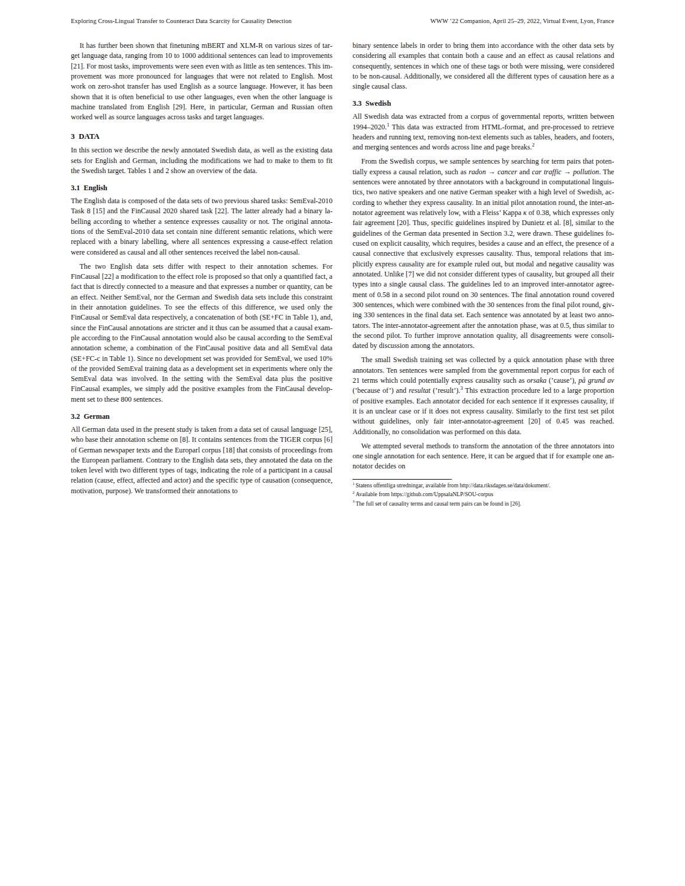Exploring Cross-Lingual Transfer to Counteract Data Scarcity for Causality Detection
WWW ’22 Companion, April 25–29, 2022, Virtual Event, Lyon, France
It has further been shown that finetuning mBERT and XLM-R on various sizes of target language data, ranging from 10 to 1000 additional sentences can lead to improvements [21]. For most tasks, improvements were seen even with as little as ten sentences. This improvement was more pronounced for languages that were not related to English. Most work on zero-shot transfer has used English as a source language. However, it has been shown that it is often beneficial to use other languages, even when the other language is machine translated from English [29]. Here, in particular, German and Russian often worked well as source languages across tasks and target languages.
3 DATA
In this section we describe the newly annotated Swedish data, as well as the existing data sets for English and German, including the modifications we had to make to them to fit the Swedish target. Tables 1 and 2 show an overview of the data.
3.1 English
The English data is composed of the data sets of two previous shared tasks: SemEval-2010 Task 8 [15] and the FinCausal 2020 shared task [22]. The latter already had a binary labelling according to whether a sentence expresses causality or not. The original annotations of the SemEval-2010 data set contain nine different semantic relations, which were replaced with a binary labelling, where all sentences expressing a cause-effect relation were considered as causal and all other sentences received the label non-causal.
The two English data sets differ with respect to their annotation schemes. For FinCausal [22] a modification to the effect role is proposed so that only a quantified fact, a fact that is directly connected to a measure and that expresses a number or quantity, can be an effect. Neither SemEval, nor the German and Swedish data sets include this constraint in their annotation guidelines. To see the effects of this difference, we used only the FinCausal or SemEval data respectively, a concatenation of both (SE+FC in Table 1), and, since the FinCausal annotations are stricter and it thus can be assumed that a causal example according to the FinCausal annotation would also be causal according to the SemEval annotation scheme, a combination of the FinCausal positive data and all SemEval data (SE+FC-c in Table 1). Since no development set was provided for SemEval, we used 10% of the provided SemEval training data as a development set in experiments where only the SemEval data was involved. In the setting with the SemEval data plus the positive FinCausal examples, we simply add the positive examples from the FinCausal development set to these 800 sentences.
3.2 German
All German data used in the present study is taken from a data set of causal language [25], who base their annotation scheme on [8]. It contains sentences from the TIGER corpus [6] of German newspaper texts and the Europarl corpus [18] that consists of proceedings from the European parliament. Contrary to the English data sets, they annotated the data on the token level with two different types of tags, indicating the role of a participant in a causal relation (cause, effect, affected and actor) and the specific type of causation (consequence, motivation, purpose). We transformed their annotations to
binary sentence labels in order to bring them into accordance with the other data sets by considering all examples that contain both a cause and an effect as causal relations and consequently, sentences in which one of these tags or both were missing, were considered to be non-causal. Additionally, we considered all the different types of causation here as a single causal class.
3.3 Swedish
All Swedish data was extracted from a corpus of governmental reports, written between 1994–2020.1 This data was extracted from HTML-format, and pre-processed to retrieve headers and running text, removing non-text elements such as tables, headers, and footers, and merging sentences and words across line and page breaks.2
From the Swedish corpus, we sample sentences by searching for term pairs that potentially express a causal relation, such as radon → cancer and car traffic → pollution. The sentences were annotated by three annotators with a background in computational linguistics, two native speakers and one native German speaker with a high level of Swedish, according to whether they express causality. In an initial pilot annotation round, the inter-annotator agreement was relatively low, with a Fleiss’ Kappa κ of 0.38, which expresses only fair agreement [20]. Thus, specific guidelines inspired by Dunietz et al. [8], similar to the guidelines of the German data presented in Section 3.2, were drawn. These guidelines focused on explicit causality, which requires, besides a cause and an effect, the presence of a causal connective that exclusively expresses causality. Thus, temporal relations that implicitly express causality are for example ruled out, but modal and negative causality was annotated. Unlike [7] we did not consider different types of causality, but grouped all their types into a single causal class. The guidelines led to an improved inter-annotator agreement of 0.58 in a second pilot round on 30 sentences. The final annotation round covered 300 sentences, which were combined with the 30 sentences from the final pilot round, giving 330 sentences in the final data set. Each sentence was annotated by at least two annotators. The inter-annotator-agreement after the annotation phase, was at 0.5, thus similar to the second pilot. To further improve annotation quality, all disagreements were consolidated by discussion among the annotators.
The small Swedish training set was collected by a quick annotation phase with three annotators. Ten sentences were sampled from the governmental report corpus for each of 21 terms which could potentially express causality such as orsaka (’cause’), på grund av (’because of’) and resultat (’result’).3 This extraction procedure led to a large proportion of positive examples. Each annotator decided for each sentence if it expresses causality, if it is an unclear case or if it does not express causality. Similarly to the first test set pilot without guidelines, only fair inter-annotator-agreement [20] of 0.45 was reached. Additionally, no consolidation was performed on this data.
We attempted several methods to transform the annotation of the three annotators into one single annotation for each sentence. Here, it can be argued that if for example one annotator decides on
1Statens offentliga utredningar, available from http://data.riksdagen.se/data/dokument/.
2Available from https://github.com/UppsalaNLP/SOU-corpus
3The full set of causality terms and causal term pairs can be found in [26].